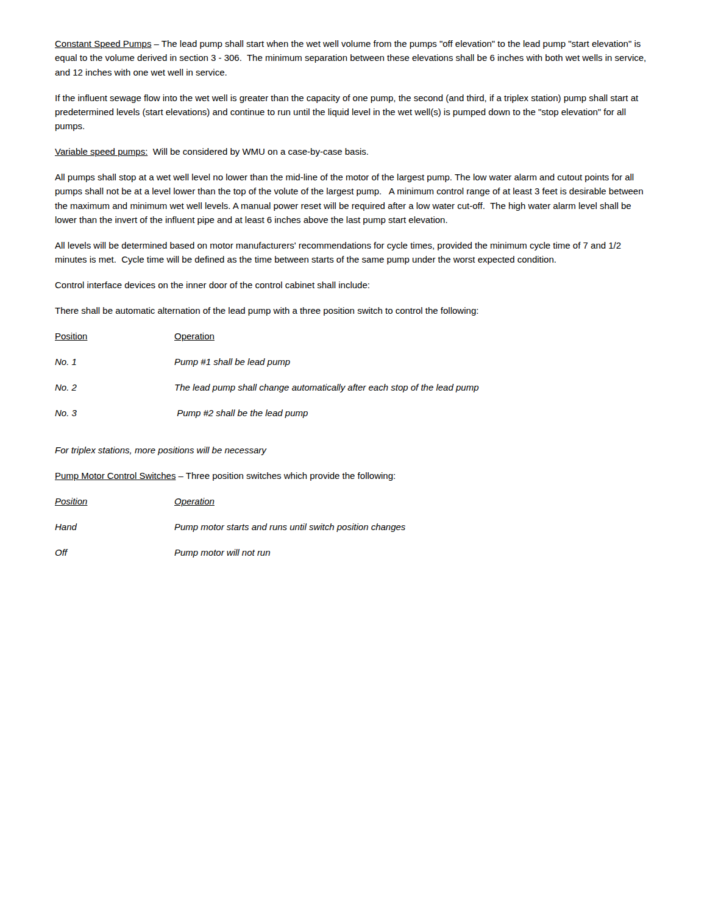Constant Speed Pumps – The lead pump shall start when the wet well volume from the pumps "off elevation" to the lead pump "start elevation" is equal to the volume derived in section 3 - 306. The minimum separation between these elevations shall be 6 inches with both wet wells in service, and 12 inches with one wet well in service.
If the influent sewage flow into the wet well is greater than the capacity of one pump, the second (and third, if a triplex station) pump shall start at predetermined levels (start elevations) and continue to run until the liquid level in the wet well(s) is pumped down to the "stop elevation" for all pumps.
Variable speed pumps: Will be considered by WMU on a case-by-case basis.
All pumps shall stop at a wet well level no lower than the mid-line of the motor of the largest pump. The low water alarm and cutout points for all pumps shall not be at a level lower than the top of the volute of the largest pump. A minimum control range of at least 3 feet is desirable between the maximum and minimum wet well levels. A manual power reset will be required after a low water cut-off. The high water alarm level shall be lower than the invert of the influent pipe and at least 6 inches above the last pump start elevation.
All levels will be determined based on motor manufacturers' recommendations for cycle times, provided the minimum cycle time of 7 and 1/2 minutes is met. Cycle time will be defined as the time between starts of the same pump under the worst expected condition.
Control interface devices on the inner door of the control cabinet shall include:
There shall be automatic alternation of the lead pump with a three position switch to control the following:
| Position | Operation |
| --- | --- |
| No. 1 | Pump #1 shall be lead pump |
| No. 2 | The lead pump shall change automatically after each stop of the lead pump |
| No. 3 | Pump #2 shall be the lead pump |
For triplex stations, more positions will be necessary
Pump Motor Control Switches – Three position switches which provide the following:
| Position | Operation |
| --- | --- |
| Hand | Pump motor starts and runs until switch position changes |
| Off | Pump motor will not run |